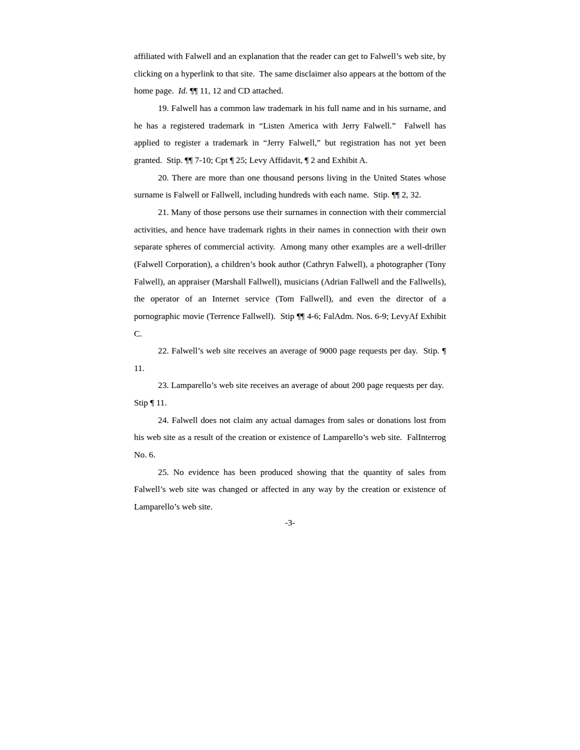affiliated with Falwell and an explanation that the reader can get to Falwell’s web site, by clicking on a hyperlink to that site. The same disclaimer also appears at the bottom of the home page. Id. ¶¶ 11, 12 and CD attached.
19. Falwell has a common law trademark in his full name and in his surname, and he has a registered trademark in “Listen America with Jerry Falwell.” Falwell has applied to register a trademark in “Jerry Falwell,” but registration has not yet been granted. Stip. ¶¶ 7-10; Cpt ¶ 25; Levy Affidavit, ¶ 2 and Exhibit A.
20. There are more than one thousand persons living in the United States whose surname is Falwell or Fallwell, including hundreds with each name. Stip. ¶¶ 2, 32.
21. Many of those persons use their surnames in connection with their commercial activities, and hence have trademark rights in their names in connection with their own separate spheres of commercial activity. Among many other examples are a well-driller (Falwell Corporation), a children’s book author (Cathryn Falwell), a photographer (Tony Falwell), an appraiser (Marshall Fallwell), musicians (Adrian Fallwell and the Fallwells), the operator of an Internet service (Tom Fallwell), and even the director of a pornographic movie (Terrence Fallwell). Stip ¶¶ 4-6; FalAdm. Nos. 6-9; LevyAf Exhibit C.
22. Falwell’s web site receives an average of 9000 page requests per day. Stip. ¶ 11.
23. Lamparello’s web site receives an average of about 200 page requests per day. Stip ¶ 11.
24. Falwell does not claim any actual damages from sales or donations lost from his web site as a result of the creation or existence of Lamparello’s web site. FalInterrog No. 6.
25. No evidence has been produced showing that the quantity of sales from Falwell’s web site was changed or affected in any way by the creation or existence of Lamparello’s web site.
-3-